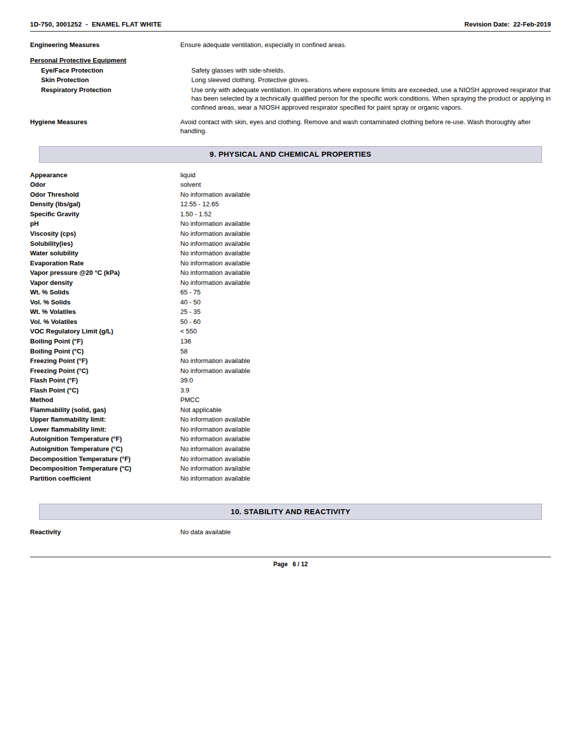1D-750, 3001252 - ENAMEL FLAT WHITE
Revision Date: 22-Feb-2019
Engineering Measures
Ensure adequate ventilation, especially in confined areas.
Personal Protective Equipment
Eye/Face Protection
Safety glasses with side-shields.
Skin Protection
Long sleeved clothing. Protective gloves.
Respiratory Protection
Use only with adequate ventilation. In operations where exposure limits are exceeded, use a NIOSH approved respirator that has been selected by a technically qualified person for the specific work conditions. When spraying the product or applying in confined areas, wear a NIOSH approved respirator specified for paint spray or organic vapors.
Hygiene Measures
Avoid contact with skin, eyes and clothing. Remove and wash contaminated clothing before re-use. Wash thoroughly after handling.
9. PHYSICAL AND CHEMICAL PROPERTIES
Appearance
liquid
Odor
solvent
Odor Threshold
No information available
Density (lbs/gal)
12.55 - 12.65
Specific Gravity
1.50 - 1.52
pH
No information available
Viscosity (cps)
No information available
Solubility(ies)
No information available
Water solubility
No information available
Evaporation Rate
No information available
Vapor pressure @20 °C (kPa)
No information available
Vapor density
No information available
Wt. % Solids
65 - 75
Vol. % Solids
40 - 50
Wt. % Volatiles
25 - 35
Vol. % Volatiles
50 - 60
VOC Regulatory Limit (g/L)
< 550
Boiling Point (°F)
136
Boiling Point (°C)
58
Freezing Point (°F)
No information available
Freezing Point (°C)
No information available
Flash Point (°F)
39.0
Flash Point (°C)
3.9
Method
PMCC
Flammability (solid, gas)
Not applicable
Upper flammability limit:
No information available
Lower flammability limit:
No information available
Autoignition Temperature (°F)
No information available
Autoignition Temperature (°C)
No information available
Decomposition Temperature (°F)
No information available
Decomposition Temperature (°C)
No information available
Partition coefficient
No information available
10. STABILITY AND REACTIVITY
Reactivity
No data available
Page 6 / 12